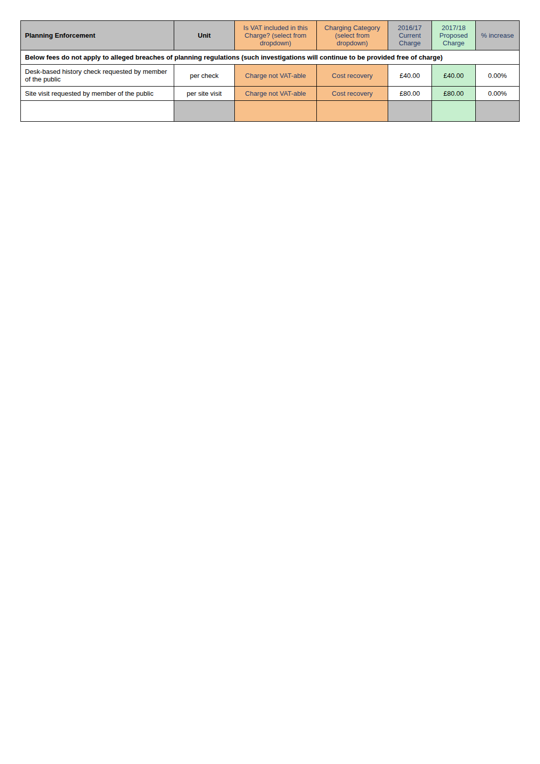| Planning Enforcement | Unit | Is VAT included in this Charge? (select from dropdown) | Charging Category (select from dropdown) | 2016/17 Current Charge | 2017/18 Proposed Charge | % increase |
| --- | --- | --- | --- | --- | --- | --- |
| Below fees do not apply to alleged breaches of planning regulations (such investigations will continue to be provided free of charge) |
| Desk-based history check requested by member of the public | per check | Charge not VAT-able | Cost recovery | £40.00 | £40.00 | 0.00% |
| Site visit requested by member of the public | per site visit | Charge not VAT-able | Cost recovery | £80.00 | £80.00 | 0.00% |